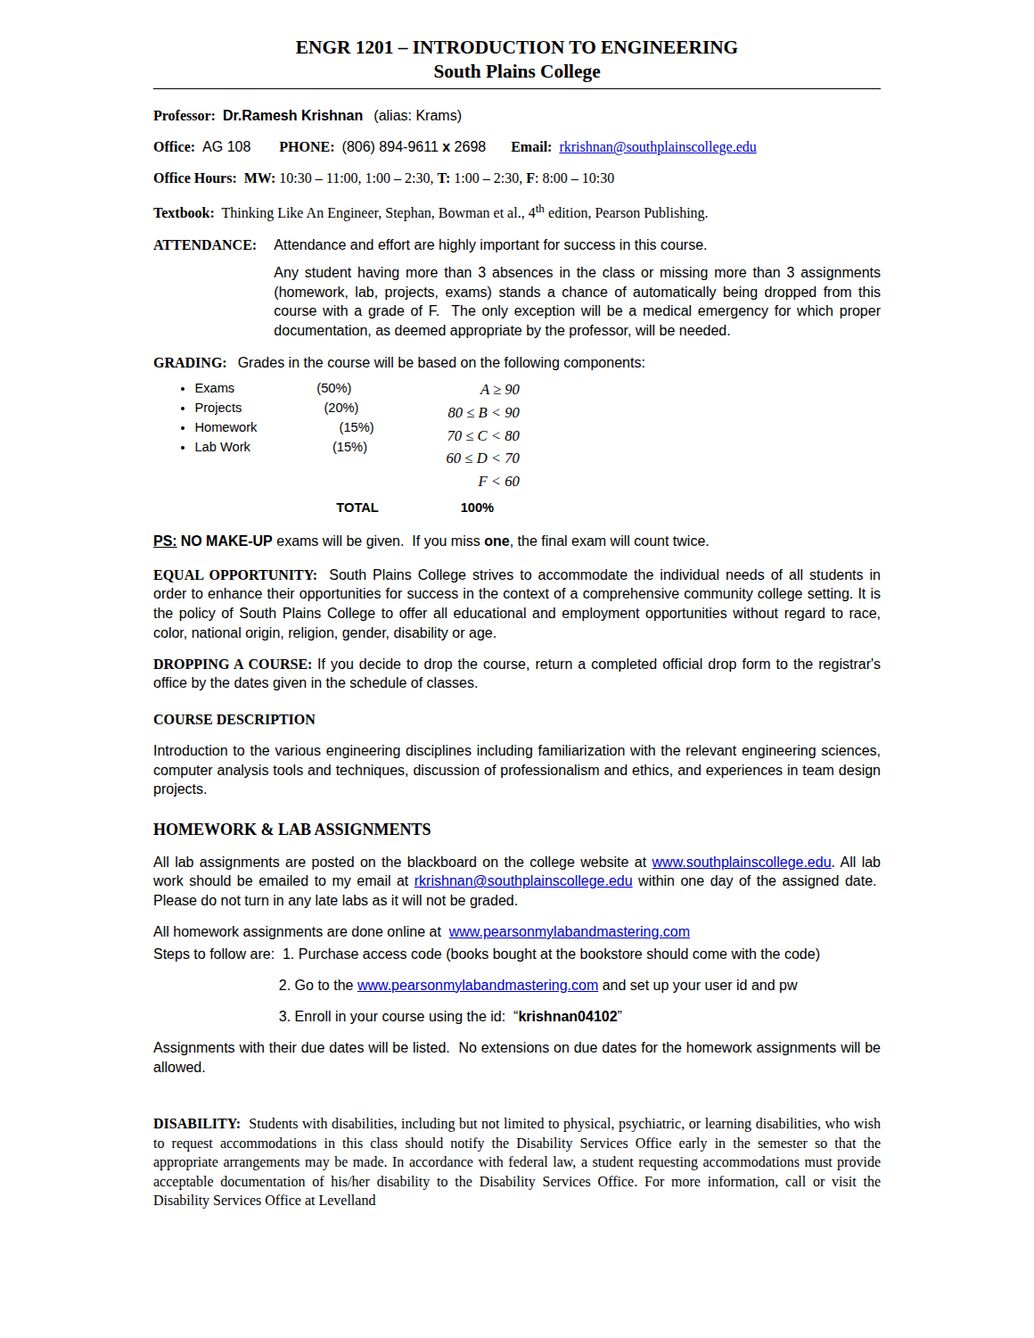ENGR 1201 – INTRODUCTION TO ENGINEERING South Plains College
Professor: Dr.Ramesh Krishnan (alias: Krams)
Office: AG 108 PHONE: (806) 894-9611 x 2698 Email: rkrishnan@southplainscollege.edu
Office Hours: MW: 10:30 – 11:00, 1:00 – 2:30, T: 1:00 – 2:30, F: 8:00 – 10:30
Textbook: Thinking Like An Engineer, Stephan, Bowman et al., 4th edition, Pearson Publishing.
ATTENDANCE:
Attendance and effort are highly important for success in this course.
Any student having more than 3 absences in the class or missing more than 3 assignments (homework, lab, projects, exams) stands a chance of automatically being dropped from this course with a grade of F. The only exception will be a medical emergency for which proper documentation, as deemed appropriate by the professor, will be needed.
GRADING: Grades in the course will be based on the following components:
Exams (50%)
Projects (20%)
Homework (15%)
Lab Work (15%)
A ≥ 90
80 ≤ B < 90
70 ≤ C < 80
60 ≤ D < 70
F < 60
TOTAL 100%
PS: NO MAKE-UP exams will be given. If you miss one, the final exam will count twice.
EQUAL OPPORTUNITY: South Plains College strives to accommodate the individual needs of all students in order to enhance their opportunities for success in the context of a comprehensive community college setting. It is the policy of South Plains College to offer all educational and employment opportunities without regard to race, color, national origin, religion, gender, disability or age.
DROPPING A COURSE: If you decide to drop the course, return a completed official drop form to the registrar's office by the dates given in the schedule of classes.
COURSE DESCRIPTION
Introduction to the various engineering disciplines including familiarization with the relevant engineering sciences, computer analysis tools and techniques, discussion of professionalism and ethics, and experiences in team design projects.
HOMEWORK & LAB ASSIGNMENTS
All lab assignments are posted on the blackboard on the college website at www.southplainscollege.edu. All lab work should be emailed to my email at rkrishnan@southplainscollege.edu within one day of the assigned date. Please do not turn in any late labs as it will not be graded.
All homework assignments are done online at www.pearsonmylabandmastering.com
Steps to follow are: 1. Purchase access code (books bought at the bookstore should come with the code)
2. Go to the www.pearsonmylabandmastering.com and set up your user id and pw
3. Enroll in your course using the id: “krishnan04102”
Assignments with their due dates will be listed. No extensions on due dates for the homework assignments will be allowed.
DISABILITY: Students with disabilities, including but not limited to physical, psychiatric, or learning disabilities, who wish to request accommodations in this class should notify the Disability Services Office early in the semester so that the appropriate arrangements may be made. In accordance with federal law, a student requesting accommodations must provide acceptable documentation of his/her disability to the Disability Services Office. For more information, call or visit the Disability Services Office at Levelland